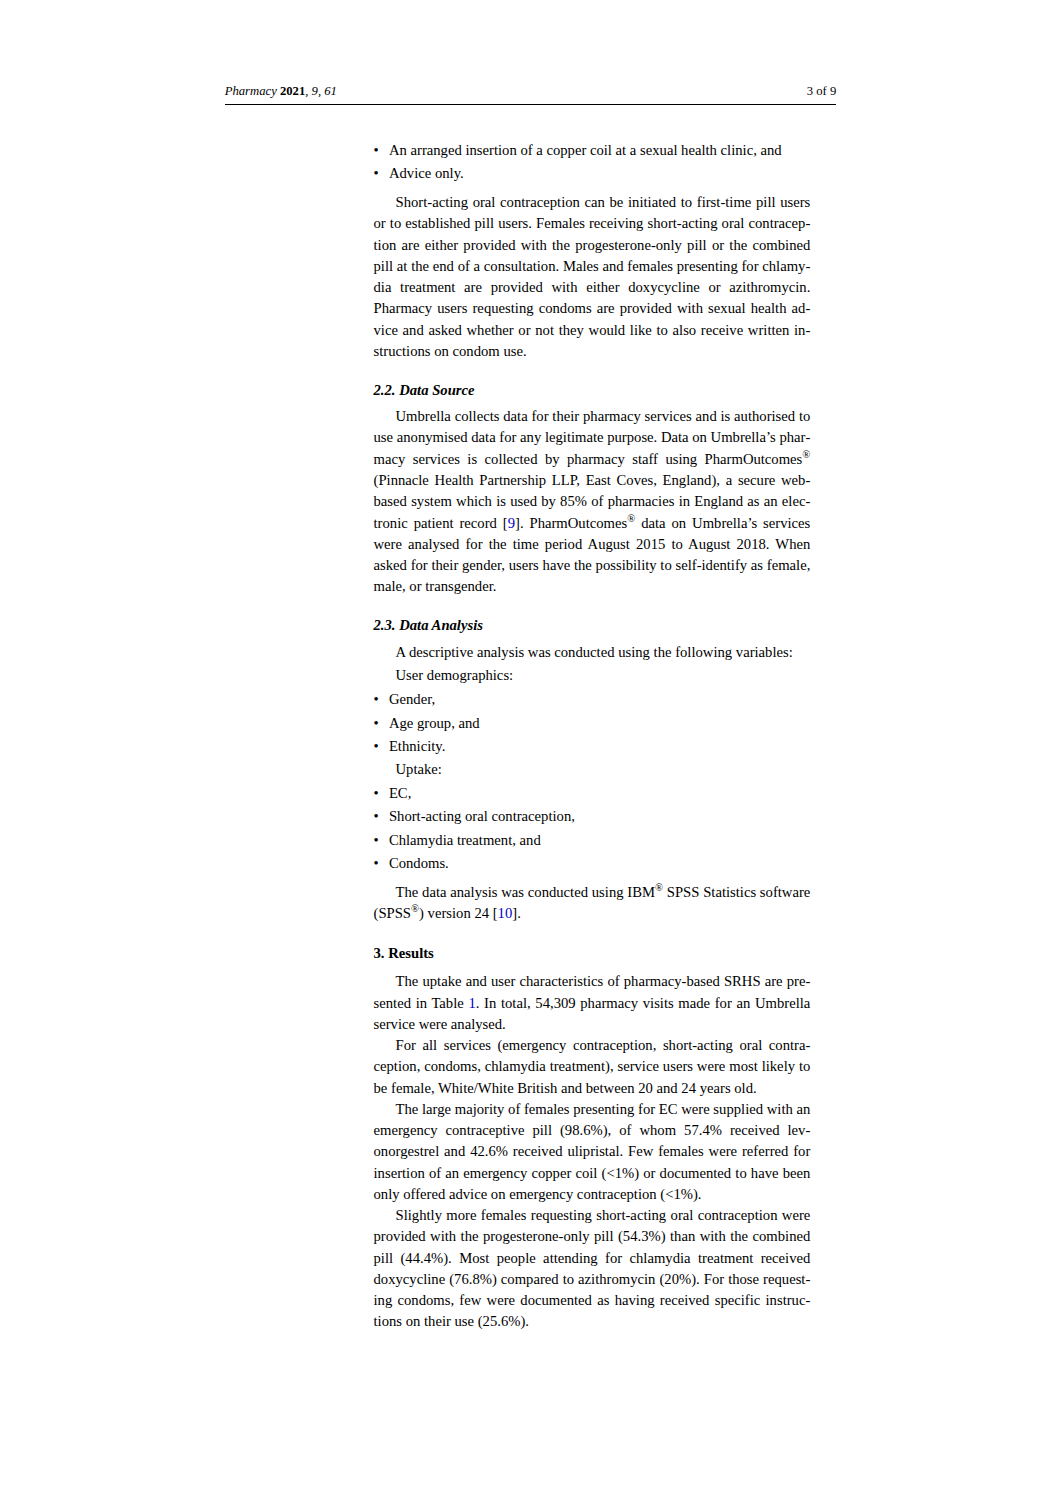Pharmacy 2021, 9, 61
3 of 9
An arranged insertion of a copper coil at a sexual health clinic, and
Advice only.
Short-acting oral contraception can be initiated to first-time pill users or to established pill users. Females receiving short-acting oral contraception are either provided with the progesterone-only pill or the combined pill at the end of a consultation. Males and females presenting for chlamydia treatment are provided with either doxycycline or azithromycin. Pharmacy users requesting condoms are provided with sexual health advice and asked whether or not they would like to also receive written instructions on condom use.
2.2. Data Source
Umbrella collects data for their pharmacy services and is authorised to use anonymised data for any legitimate purpose. Data on Umbrella’s pharmacy services is collected by pharmacy staff using PharmOutcomes® (Pinnacle Health Partnership LLP, East Coves, England), a secure web-based system which is used by 85% of pharmacies in England as an electronic patient record [9]. PharmOutcomes® data on Umbrella’s services were analysed for the time period August 2015 to August 2018. When asked for their gender, users have the possibility to self-identify as female, male, or transgender.
2.3. Data Analysis
A descriptive analysis was conducted using the following variables:
User demographics:
Gender,
Age group, and
Ethnicity.
Uptake:
EC,
Short-acting oral contraception,
Chlamydia treatment, and
Condoms.
The data analysis was conducted using IBM® SPSS Statistics software (SPSS®) version 24 [10].
3. Results
The uptake and user characteristics of pharmacy-based SRHS are presented in Table 1. In total, 54,309 pharmacy visits made for an Umbrella service were analysed.
For all services (emergency contraception, short-acting oral contraception, condoms, chlamydia treatment), service users were most likely to be female, White/White British and between 20 and 24 years old.
The large majority of females presenting for EC were supplied with an emergency contraceptive pill (98.6%), of whom 57.4% received levonorgestrel and 42.6% received ulipristal. Few females were referred for insertion of an emergency copper coil (<1%) or documented to have been only offered advice on emergency contraception (<1%).
Slightly more females requesting short-acting oral contraception were provided with the progesterone-only pill (54.3%) than with the combined pill (44.4%). Most people attending for chlamydia treatment received doxycycline (76.8%) compared to azithromycin (20%). For those requesting condoms, few were documented as having received specific instructions on their use (25.6%).